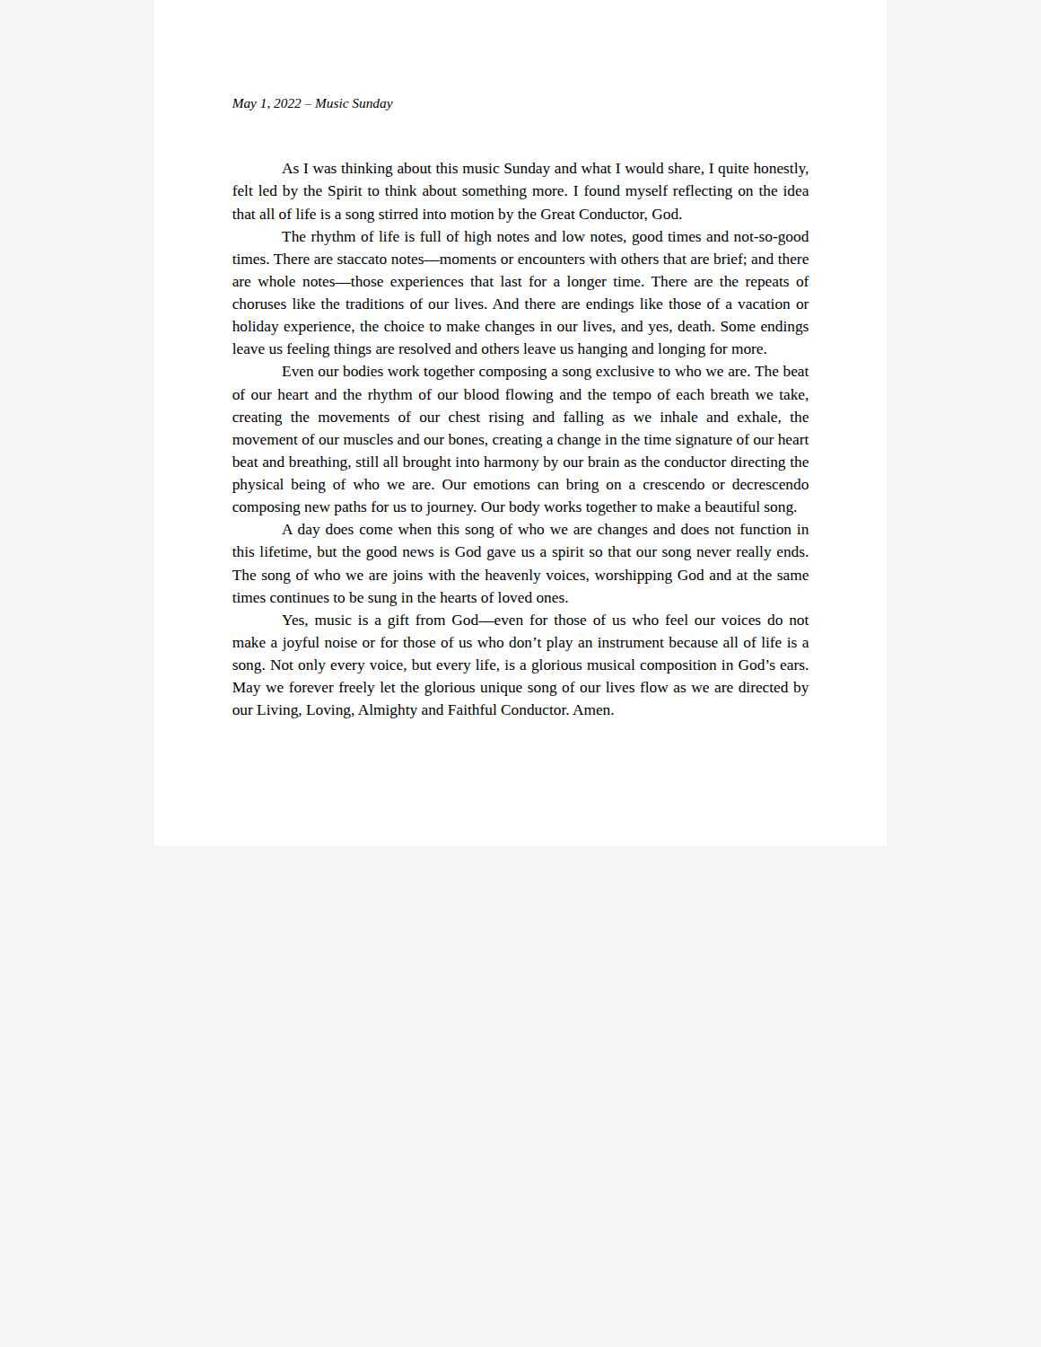May 1, 2022 – Music Sunday
As I was thinking about this music Sunday and what I would share, I quite honestly, felt led by the Spirit to think about something more. I found myself reflecting on the idea that all of life is a song stirred into motion by the Great Conductor, God.
The rhythm of life is full of high notes and low notes, good times and not-so-good times. There are staccato notes—moments or encounters with others that are brief; and there are whole notes—those experiences that last for a longer time. There are the repeats of choruses like the traditions of our lives. And there are endings like those of a vacation or holiday experience, the choice to make changes in our lives, and yes, death. Some endings leave us feeling things are resolved and others leave us hanging and longing for more.
Even our bodies work together composing a song exclusive to who we are. The beat of our heart and the rhythm of our blood flowing and the tempo of each breath we take, creating the movements of our chest rising and falling as we inhale and exhale, the movement of our muscles and our bones, creating a change in the time signature of our heart beat and breathing, still all brought into harmony by our brain as the conductor directing the physical being of who we are. Our emotions can bring on a crescendo or decrescendo composing new paths for us to journey. Our body works together to make a beautiful song.
A day does come when this song of who we are changes and does not function in this lifetime, but the good news is God gave us a spirit so that our song never really ends. The song of who we are joins with the heavenly voices, worshipping God and at the same times continues to be sung in the hearts of loved ones.
Yes, music is a gift from God—even for those of us who feel our voices do not make a joyful noise or for those of us who don’t play an instrument because all of life is a song. Not only every voice, but every life, is a glorious musical composition in God’s ears. May we forever freely let the glorious unique song of our lives flow as we are directed by our Living, Loving, Almighty and Faithful Conductor. Amen.